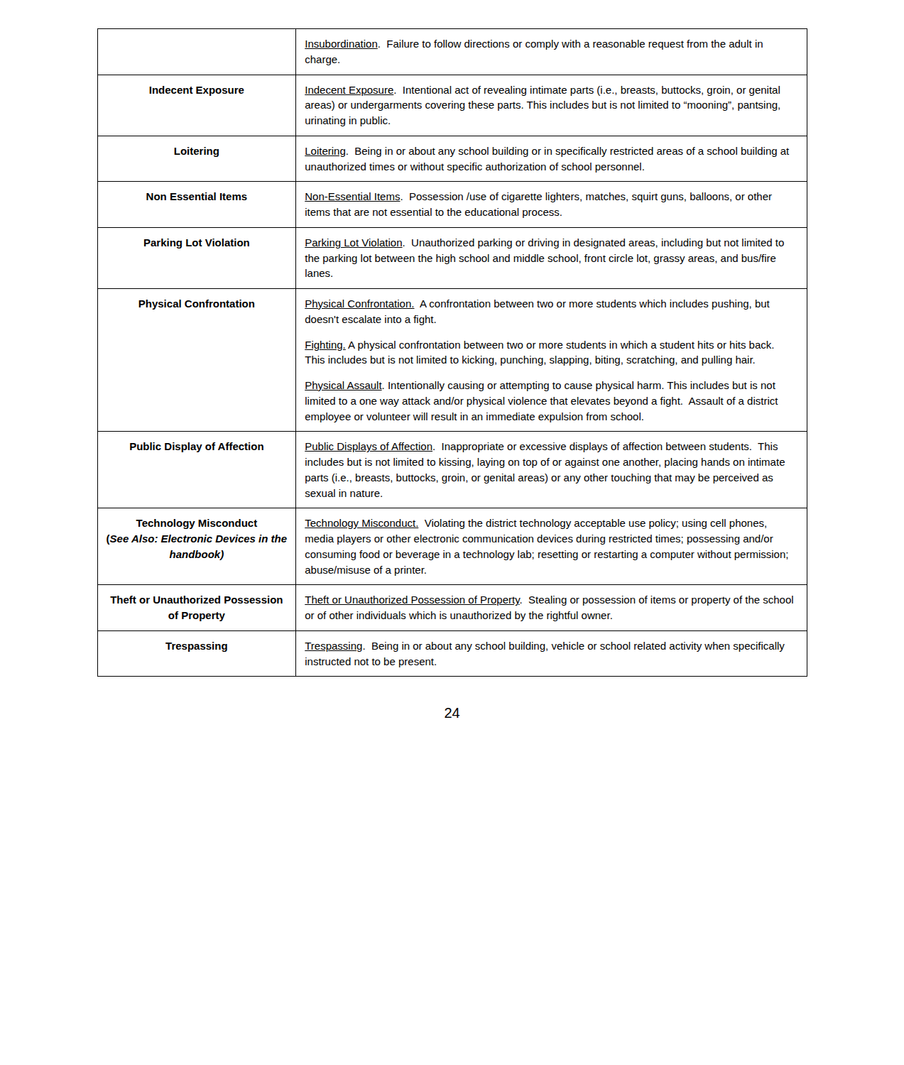| | Insubordination . Failure to follow directions or comply with a reasonable request from the adult in charge. |
| Indecent Exposure | Indecent Exposure . Intentional act of revealing intimate parts (i.e., breasts, buttocks, groin, or genital areas) or undergarments covering these parts. This includes but is not limited to “mooning”, pantsing, urinating in public. |
| Loitering | Loitering . Being in or about any school building or in specifically restricted areas of a school building at unauthorized times or without specific authorization of school personnel. |
| Non Essential Items | Non-Essential Items . Possession /use of cigarette lighters, matches, squirt guns, balloons, or other items that are not essential to the educational process. |
| Parking Lot Violation | Parking Lot Violation . Unauthorized parking or driving in designated areas, including but not limited to the parking lot between the high school and middle school, front circle lot, grassy areas, and bus/fire lanes. |
| Physical Confrontation | Physical Confrontation. A confrontation between two or more students which includes pushing, but doesn't escalate into a fight. Fighting. A physical confrontation between two or more students in which a student hits or hits back. This includes but is not limited to kicking, punching, slapping, biting, scratching, and pulling hair. Physical Assault . Intentionally causing or attempting to cause physical harm. This includes but is not limited to a one way attack and/or physical violence that elevates beyond a fight. Assault of a district employee or volunteer will result in an immediate expulsion from school. |
| Public Display of Affection | Public Displays of Affection . Inappropriate or excessive displays of affection between students. This includes but is not limited to kissing, laying on top of or against one another, placing hands on intimate parts (i.e., breasts, buttocks, groin, or genital areas) or any other touching that may be perceived as sexual in nature. |
| Technology Misconduct ( See Also: Electronic Devices in the handbook) | Technology Misconduct. Violating the district technology acceptable use policy; using cell phones, media players or other electronic communication devices during restricted times; possessing and/or consuming food or beverage in a technology lab; resetting or restarting a computer without permission; abuse/misuse of a printer. |
| Theft or Unauthorized Possession of Property | Theft or Unauthorized Possession of Property . Stealing or possession of items or property of the school or of other individuals which is unauthorized by the rightful owner. |
| Trespassing | Trespassing . Being in or about any school building, vehicle or school related activity when specifically instructed not to be present. |
24